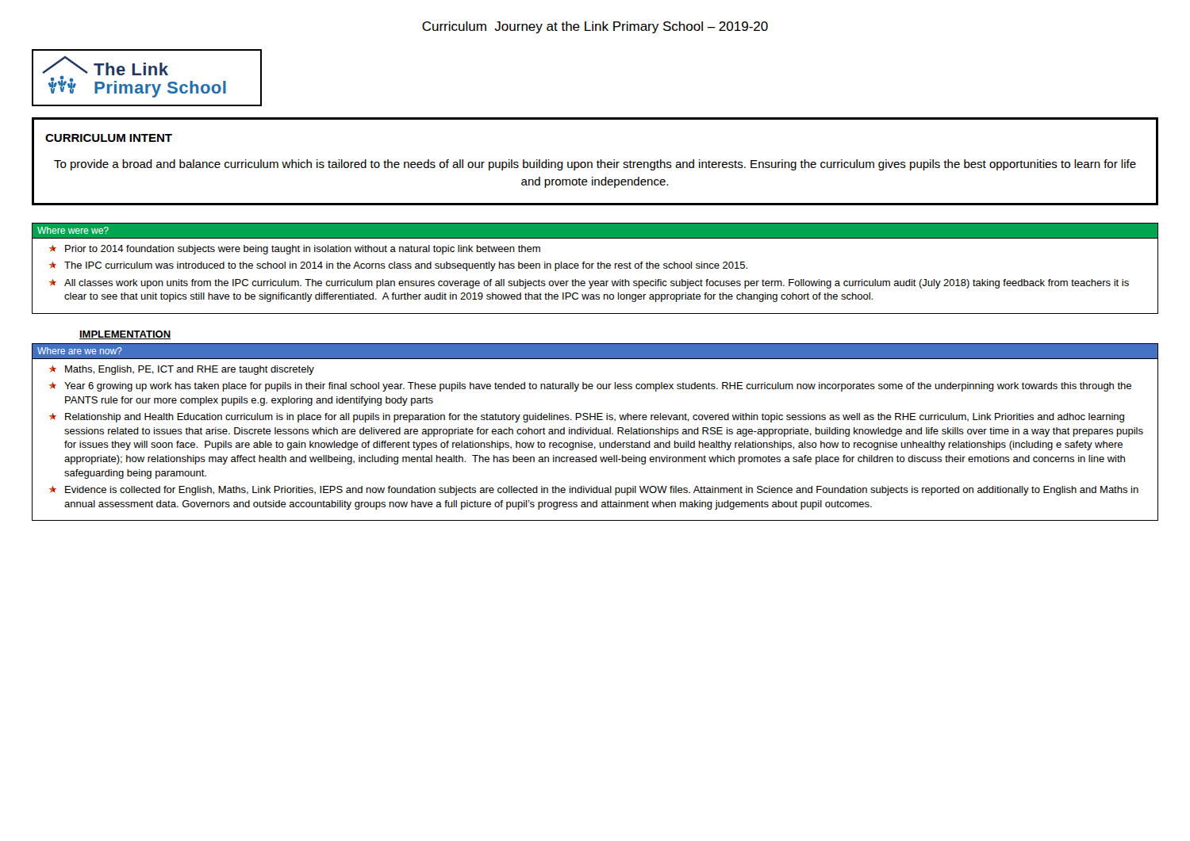Curriculum Journey at the Link Primary School – 2019-20
The Link
Primary School
CURRICULUM INTENT
To provide a broad and balance curriculum which is tailored to the needs of all our pupils building upon their strengths and interests. Ensuring the curriculum gives pupils the best opportunities to learn for life and promote independence.
Where were we?
Prior to 2014 foundation subjects were being taught in isolation without a natural topic link between them
The IPC curriculum was introduced to the school in 2014 in the Acorns class and subsequently has been in place for the rest of the school since 2015.
All classes work upon units from the IPC curriculum. The curriculum plan ensures coverage of all subjects over the year with specific subject focuses per term. Following a curriculum audit (July 2018) taking feedback from teachers it is clear to see that unit topics still have to be significantly differentiated. A further audit in 2019 showed that the IPC was no longer appropriate for the changing cohort of the school.
IMPLEMENTATION
Where are we now?
Maths, English, PE, ICT and RHE are taught discretely
Year 6 growing up work has taken place for pupils in their final school year. These pupils have tended to naturally be our less complex students. RHE curriculum now incorporates some of the underpinning work towards this through the PANTS rule for our more complex pupils e.g. exploring and identifying body parts
Relationship and Health Education curriculum is in place for all pupils in preparation for the statutory guidelines. PSHE is, where relevant, covered within topic sessions as well as the RHE curriculum, Link Priorities and adhoc learning sessions related to issues that arise. Discrete lessons which are delivered are appropriate for each cohort and individual. Relationships and RSE is age-appropriate, building knowledge and life skills over time in a way that prepares pupils for issues they will soon face. Pupils are able to gain knowledge of different types of relationships, how to recognise, understand and build healthy relationships, also how to recognise unhealthy relationships (including e safety where appropriate); how relationships may affect health and wellbeing, including mental health. The has been an increased well-being environment which promotes a safe place for children to discuss their emotions and concerns in line with safeguarding being paramount.
Evidence is collected for English, Maths, Link Priorities, IEPS and now foundation subjects are collected in the individual pupil WOW files. Attainment in Science and Foundation subjects is reported on additionally to English and Maths in annual assessment data. Governors and outside accountability groups now have a full picture of pupil’s progress and attainment when making judgements about pupil outcomes.